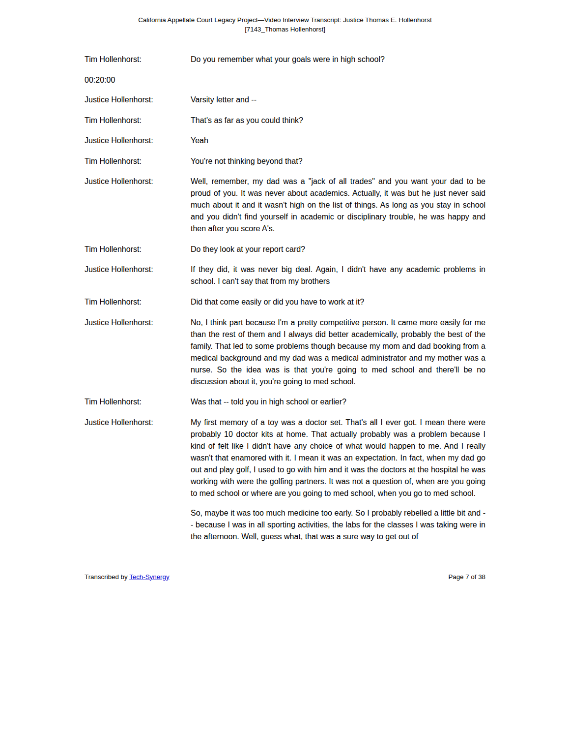California Appellate Court Legacy Project—Video Interview Transcript: Justice Thomas E. Hollenhorst
[7143_Thomas Hollenhorst]
Tim Hollenhorst:
Do you remember what your goals were in high school?
00:20:00
Justice Hollenhorst:
Varsity letter and --
Tim Hollenhorst:
That's as far as you could think?
Justice Hollenhorst:
Yeah
Tim Hollenhorst:
You're not thinking beyond that?
Justice Hollenhorst:
Well, remember, my dad was a "jack of all trades" and you want your dad to be proud of you. It was never about academics. Actually, it was but he just never said much about it and it wasn't high on the list of things. As long as you stay in school and you didn't find yourself in academic or disciplinary trouble, he was happy and then after you score A's.
Tim Hollenhorst:
Do they look at your report card?
Justice Hollenhorst:
If they did, it was never big deal. Again, I didn't have any academic problems in school. I can't say that from my brothers
Tim Hollenhorst:
Did that come easily or did you have to work at it?
Justice Hollenhorst:
No, I think part because I'm a pretty competitive person. It came more easily for me than the rest of them and I always did better academically, probably the best of the family. That led to some problems though because my mom and dad booking from a medical background and my dad was a medical administrator and my mother was a nurse. So the idea was is that you're going to med school and there'll be no discussion about it, you're going to med school.
Tim Hollenhorst:
Was that -- told you in high school or earlier?
Justice Hollenhorst:
My first memory of a toy was a doctor set. That's all I ever got. I mean there were probably 10 doctor kits at home. That actually probably was a problem because I kind of felt like I didn't have any choice of what would happen to me. And I really wasn't that enamored with it. I mean it was an expectation. In fact, when my dad go out and play golf, I used to go with him and it was the doctors at the hospital he was working with were the golfing partners. It was not a question of, when are you going to med school or where are you going to med school, when you go to med school.
So, maybe it was too much medicine too early. So I probably rebelled a little bit and -- because I was in all sporting activities, the labs for the classes I was taking were in the afternoon. Well, guess what, that was a sure way to get out of
Transcribed by Tech-Synergy
Page 7 of 38